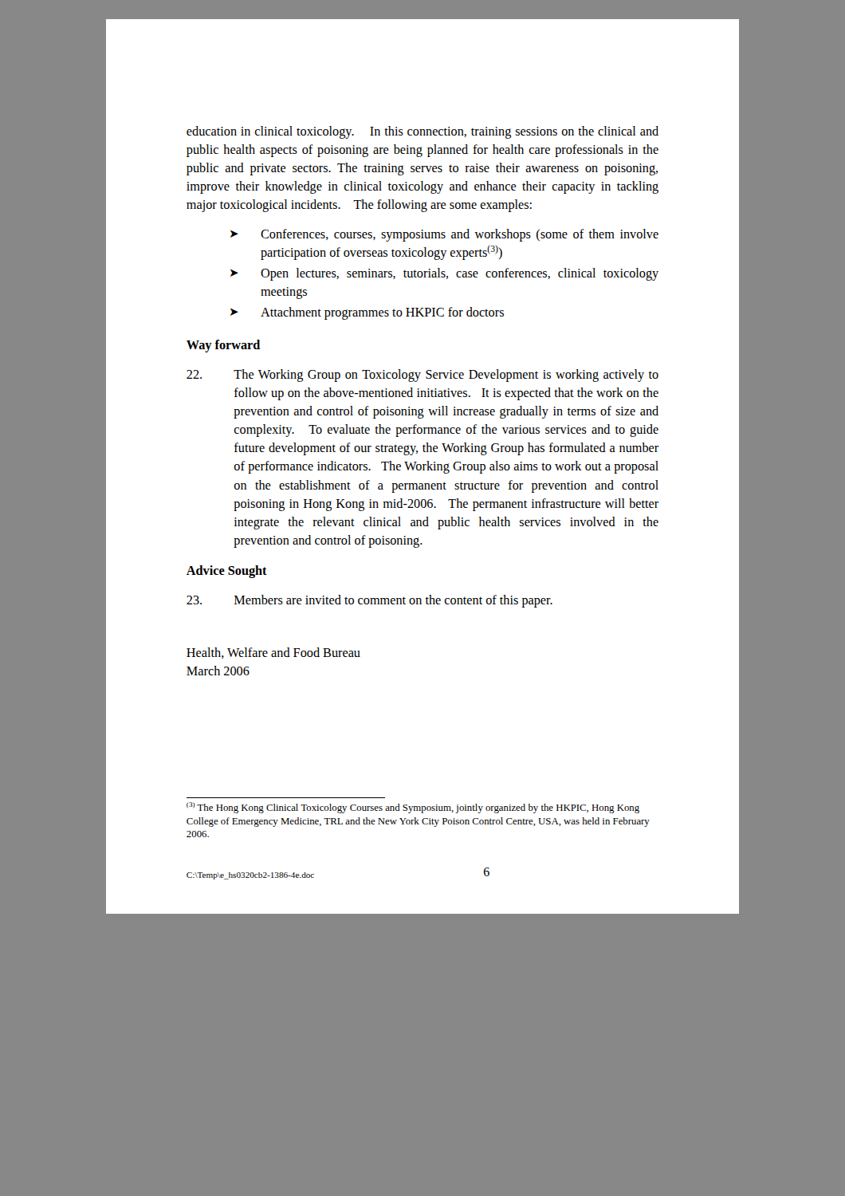education in clinical toxicology. In this connection, training sessions on the clinical and public health aspects of poisoning are being planned for health care professionals in the public and private sectors. The training serves to raise their awareness on poisoning, improve their knowledge in clinical toxicology and enhance their capacity in tackling major toxicological incidents. The following are some examples:
Conferences, courses, symposiums and workshops (some of them involve participation of overseas toxicology experts(3))
Open lectures, seminars, tutorials, case conferences, clinical toxicology meetings
Attachment programmes to HKPIC for doctors
Way forward
22.
The Working Group on Toxicology Service Development is working actively to follow up on the above-mentioned initiatives. It is expected that the work on the prevention and control of poisoning will increase gradually in terms of size and complexity. To evaluate the performance of the various services and to guide future development of our strategy, the Working Group has formulated a number of performance indicators. The Working Group also aims to work out a proposal on the establishment of a permanent structure for prevention and control poisoning in Hong Kong in mid-2006. The permanent infrastructure will better integrate the relevant clinical and public health services involved in the prevention and control of poisoning.
Advice Sought
23.
Members are invited to comment on the content of this paper.
Health, Welfare and Food Bureau
March 2006
(3) The Hong Kong Clinical Toxicology Courses and Symposium, jointly organized by the HKPIC, Hong Kong College of Emergency Medicine, TRL and the New York City Poison Control Centre, USA, was held in February 2006.
C:\Temp\e_hs0320cb2-1386-4e.doc
6